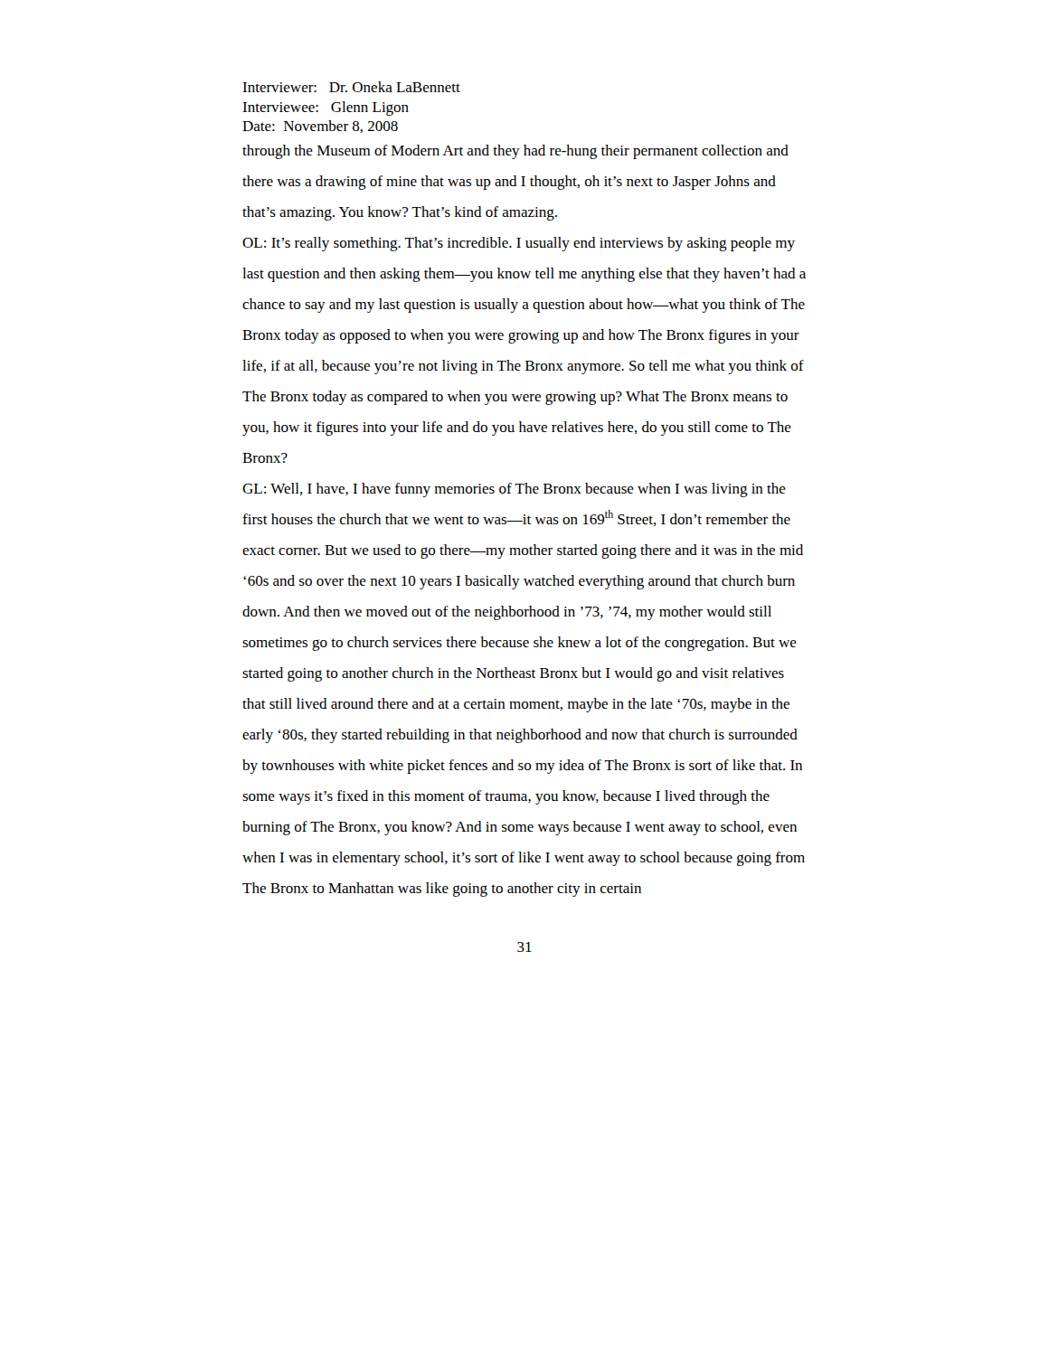Interviewer: Dr. Oneka LaBennett
Interviewee: Glenn Ligon
Date: November 8, 2008
through the Museum of Modern Art and they had re-hung their permanent collection and there was a drawing of mine that was up and I thought, oh it’s next to Jasper Johns and that’s amazing. You know? That’s kind of amazing.
OL: It’s really something. That’s incredible. I usually end interviews by asking people my last question and then asking them—you know tell me anything else that they haven’t had a chance to say and my last question is usually a question about how—what you think of The Bronx today as opposed to when you were growing up and how The Bronx figures in your life, if at all, because you’re not living in The Bronx anymore. So tell me what you think of The Bronx today as compared to when you were growing up? What The Bronx means to you, how it figures into your life and do you have relatives here, do you still come to The Bronx?
GL: Well, I have, I have funny memories of The Bronx because when I was living in the first houses the church that we went to was—it was on 169th Street, I don’t remember the exact corner. But we used to go there—my mother started going there and it was in the mid ‘60s and so over the next 10 years I basically watched everything around that church burn down. And then we moved out of the neighborhood in ’73, ’74, my mother would still sometimes go to church services there because she knew a lot of the congregation. But we started going to another church in the Northeast Bronx but I would go and visit relatives that still lived around there and at a certain moment, maybe in the late ‘70s, maybe in the early ‘80s, they started rebuilding in that neighborhood and now that church is surrounded by townhouses with white picket fences and so my idea of The Bronx is sort of like that. In some ways it’s fixed in this moment of trauma, you know, because I lived through the burning of The Bronx, you know? And in some ways because I went away to school, even when I was in elementary school, it’s sort of like I went away to school because going from The Bronx to Manhattan was like going to another city in certain
31